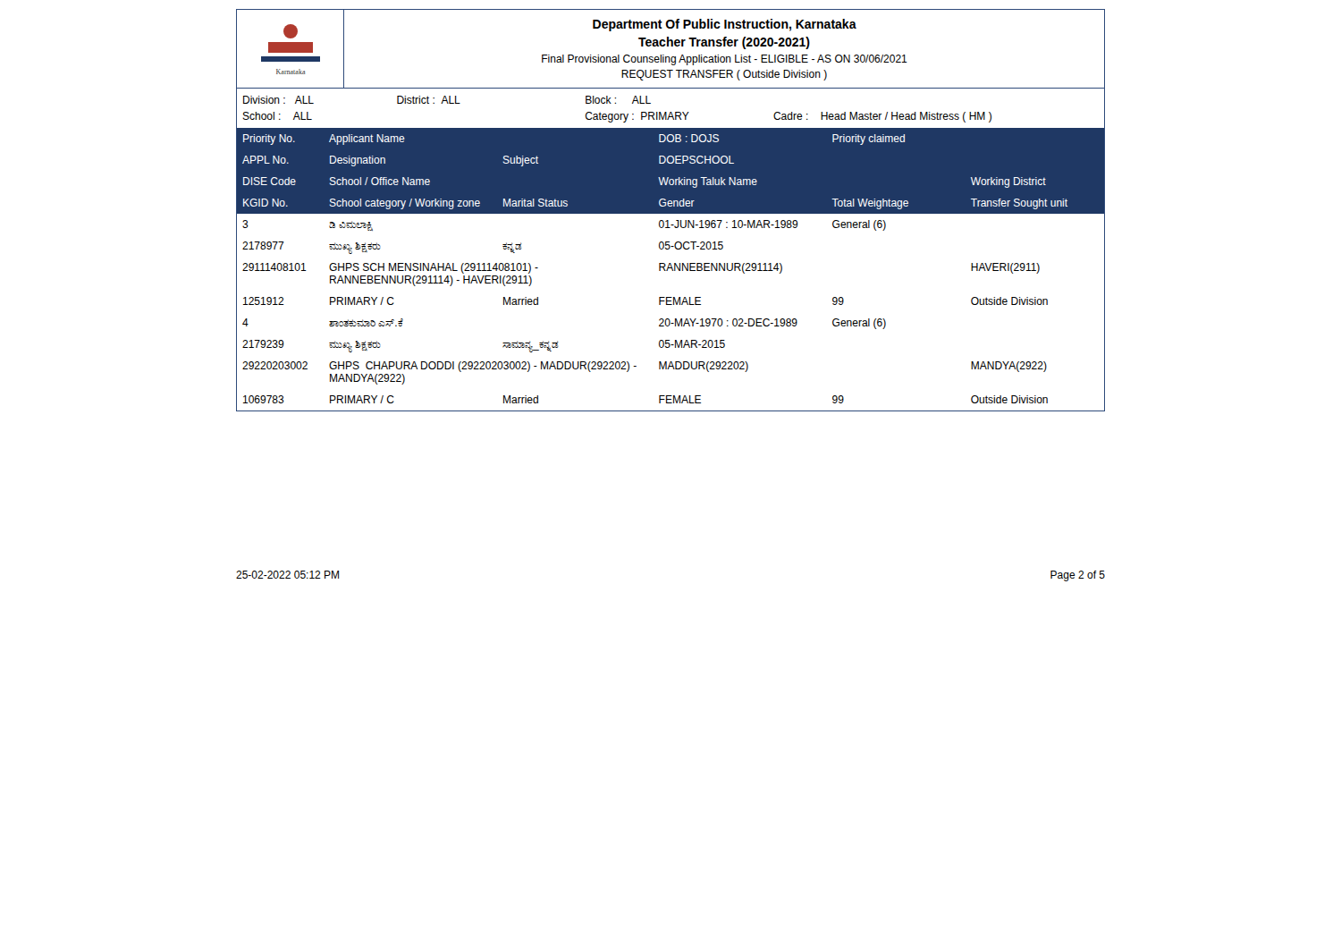Department Of Public Instruction, Karnataka
Teacher Transfer (2020-2021)
Final Provisional Counseling Application List - ELIGIBLE - AS ON 30/06/2021
REQUEST TRANSFER ( Outside Division )
Division : ALL
District : ALL
Block : ALL
School : ALL
Category : PRIMARY
Cadre : Head Master / Head Mistress ( HM )
| Priority No. | Applicant Name | | DOB : DOJS | Priority claimed | |
| --- | --- | --- | --- | --- | --- |
| APPL No. | Designation | Subject | DOEPSCHOOL | | |
| DISE Code | School / Office Name | Working Taluk Name | | Working District |
| KGID No. | School category / Working zone | Marital Status | Gender | Total Weightage | Transfer Sought unit |
| 3 | ಡಿ ವಿಮಲಾಕ್ಷಿ | | 01-JUN-1967 : 10-MAR-1989 | General (6) | |
| 2178977 | ಮುಖ್ಯ ಶಿಕ್ಷಕರು | ಕನ್ನಡ | 05-OCT-2015 | | |
| 29111408101 | GHPS SCH MENSINAHAL (29111408101) - RANNEBENNUR(291114) - HAVERI(2911) | RANNEBENNUR(291114) | | HAVERI(2911) |
| 1251912 | PRIMARY / C | Married | FEMALE | 99 | Outside Division |
| 4 | ಶಾಂತಕುಮಾರಿ ಎಸ್.ಕೆ | | 20-MAY-1970 : 02-DEC-1989 | General (6) | |
| 2179239 | ಮುಖ್ಯ ಶಿಕ್ಷಕರು | ಸಾಮಾನ್ಯ_ಕನ್ನಡ | 05-MAR-2015 | | |
| 29220203002 | GHPS CHAPURA DODDI (29220203002) - MADDUR(292202) - MANDYA(2922) | MADDUR(292202) | | MANDYA(2922) |
| 1069783 | PRIMARY / C | Married | FEMALE | 99 | Outside Division |
25-02-2022 05:12 PM
Page 2 of 5